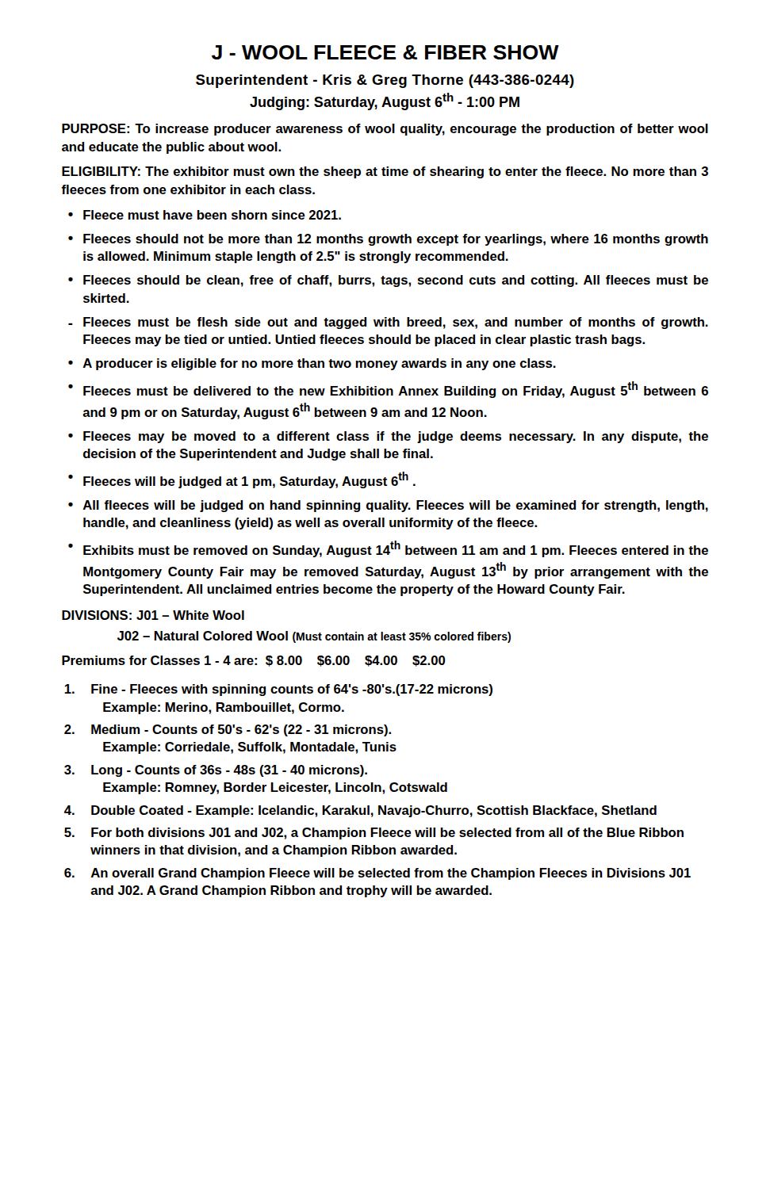J - WOOL FLEECE & FIBER SHOW
Superintendent - Kris & Greg Thorne (443-386-0244)
Judging: Saturday, August 6th - 1:00 PM
PURPOSE: To increase producer awareness of wool quality, encourage the production of better wool and educate the public about wool.
ELIGIBILITY: The exhibitor must own the sheep at time of shearing to enter the fleece. No more than 3 fleeces from one exhibitor in each class.
Fleece must have been shorn since 2021.
Fleeces should not be more than 12 months growth except for yearlings, where 16 months growth is allowed. Minimum staple length of 2.5" is strongly recommended.
Fleeces should be clean, free of chaff, burrs, tags, second cuts and cotting. All fleeces must be skirted.
Fleeces must be flesh side out and tagged with breed, sex, and number of months of growth. Fleeces may be tied or untied. Untied fleeces should be placed in clear plastic trash bags.
A producer is eligible for no more than two money awards in any one class.
Fleeces must be delivered to the new Exhibition Annex Building on Friday, August 5th between 6 and 9 pm or on Saturday, August 6th between 9 am and 12 Noon.
Fleeces may be moved to a different class if the judge deems necessary. In any dispute, the decision of the Superintendent and Judge shall be final.
Fleeces will be judged at 1 pm, Saturday, August 6th .
All fleeces will be judged on hand spinning quality. Fleeces will be examined for strength, length, handle, and cleanliness (yield) as well as overall uniformity of the fleece.
Exhibits must be removed on Sunday, August 14th between 11 am and 1 pm. Fleeces entered in the Montgomery County Fair may be removed Saturday, August 13th by prior arrangement with the Superintendent. All unclaimed entries become the property of the Howard County Fair.
DIVISIONS: J01 – White Wool
J02 – Natural Colored Wool (Must contain at least 35% colored fibers)
Premiums for Classes 1 - 4 are: $ 8.00 $6.00 $4.00 $2.00
Fine - Fleeces with spinning counts of 64's -80's.(17-22 microns) Example: Merino, Rambouillet, Cormo.
Medium - Counts of 50's - 62's (22 - 31 microns). Example: Corriedale, Suffolk, Montadale, Tunis
Long - Counts of 36s - 48s (31 - 40 microns). Example: Romney, Border Leicester, Lincoln, Cotswald
Double Coated - Example: Icelandic, Karakul, Navajo-Churro, Scottish Blackface, Shetland
For both divisions J01 and J02, a Champion Fleece will be selected from all of the Blue Ribbon winners in that division, and a Champion Ribbon awarded.
An overall Grand Champion Fleece will be selected from the Champion Fleeces in Divisions J01 and J02. A Grand Champion Ribbon and trophy will be awarded.